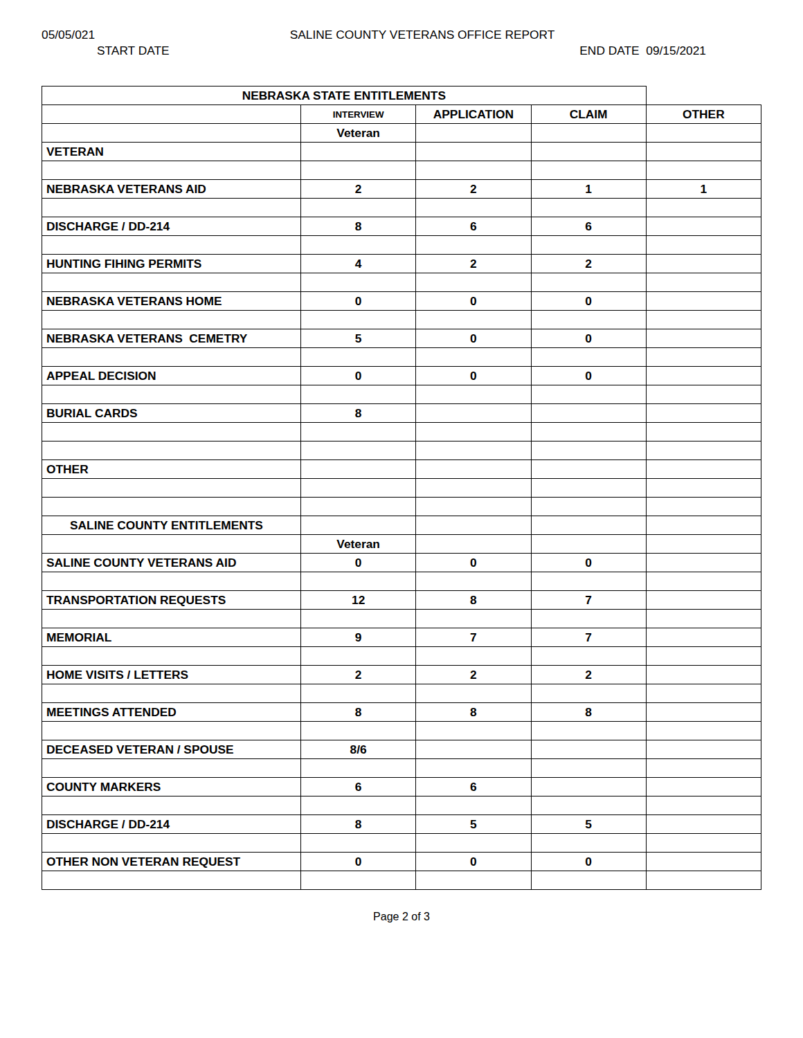05/05/021
SALINE COUNTY VETERANS OFFICE REPORT
START DATE
END DATE 09/15/2021
| NEBRASKA STATE ENTITLEMENTS | |
| | INTERVIEW | APPLICATION | CLAIM | OTHER |
| | Veteran | | | |
| VETERAN | | | | |
| NEBRASKA VETERANS AID | 2 | 2 | 1 | 1 |
| DISCHARGE / DD-214 | 8 | 6 | 6 | |
| HUNTING FIHING PERMITS | 4 | 2 | 2 | |
| NEBRASKA VETERANS HOME | 0 | 0 | 0 | |
| NEBRASKA VETERANS CEMETRY | 5 | 0 | 0 | |
| APPEAL DECISION | 0 | 0 | 0 | |
| BURIAL CARDS | 8 | | | |
| OTHER | | | | |
| SALINE COUNTY ENTITLEMENTS | | | | |
| | Veteran | | | |
| SALINE COUNTY VETERANS AID | 0 | 0 | 0 | |
| TRANSPORTATION REQUESTS | 12 | 8 | 7 | |
| MEMORIAL | 9 | 7 | 7 | |
| HOME VISITS / LETTERS | 2 | 2 | 2 | |
| MEETINGS ATTENDED | 8 | 8 | 8 | |
| DECEASED VETERAN / SPOUSE | 8/6 | | | |
| COUNTY MARKERS | 6 | 6 | | |
| DISCHARGE / DD-214 | 8 | 5 | 5 | |
| OTHER NON VETERAN REQUEST | 0 | 0 | 0 | |
Page 2 of 3